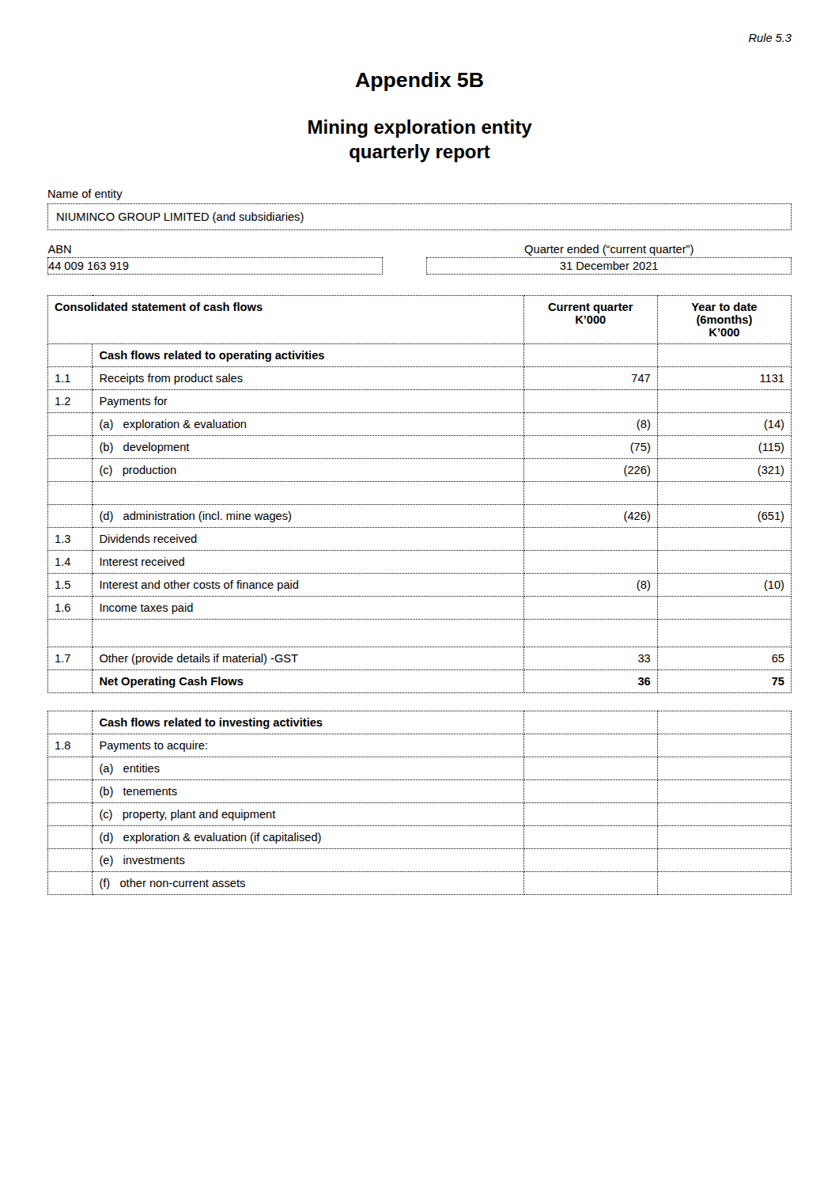Rule 5.3
Appendix 5B
Mining exploration entity
quarterly report
Name of entity
| NIUMINCO GROUP LIMITED (and subsidiaries) |
| ABN | | Quarter ended (“current quarter”) |
| 44 009 163 919 | | 31 December 2021 |
| Consolidated statement of cash flows | Current quarter K’000 | Year to date (6months) K’000 |
| --- | --- | --- |
| | Cash flows related to operating activities | | |
| 1.1 | Receipts from product sales | 747 | 1131 |
| 1.2 | Payments for | | |
| | (a) exploration & evaluation | (8) | (14) |
| | (b) development | (75) | (115) |
| | (c) production | (226) | (321) |
| | (d) administration (incl. mine wages) | (426) | (651) |
| 1.3 | Dividends received | | |
| 1.4 | Interest received | | |
| 1.5 | Interest and other costs of finance paid | (8) | (10) |
| 1.6 | Income taxes paid | | |
| 1.7 | Other (provide details if material) -GST | 33 | 65 |
| | Net Operating Cash Flows | 36 | 75 |
| | Cash flows related to investing activities | | |
| 1.8 | Payments to acquire: | | |
| | (a) entities | | |
| | (b) tenements | | |
| | (c) property, plant and equipment | | |
| | (d) exploration & evaluation (if capitalised) | | |
| | (e) investments | | |
| | (f) other non-current assets | | |